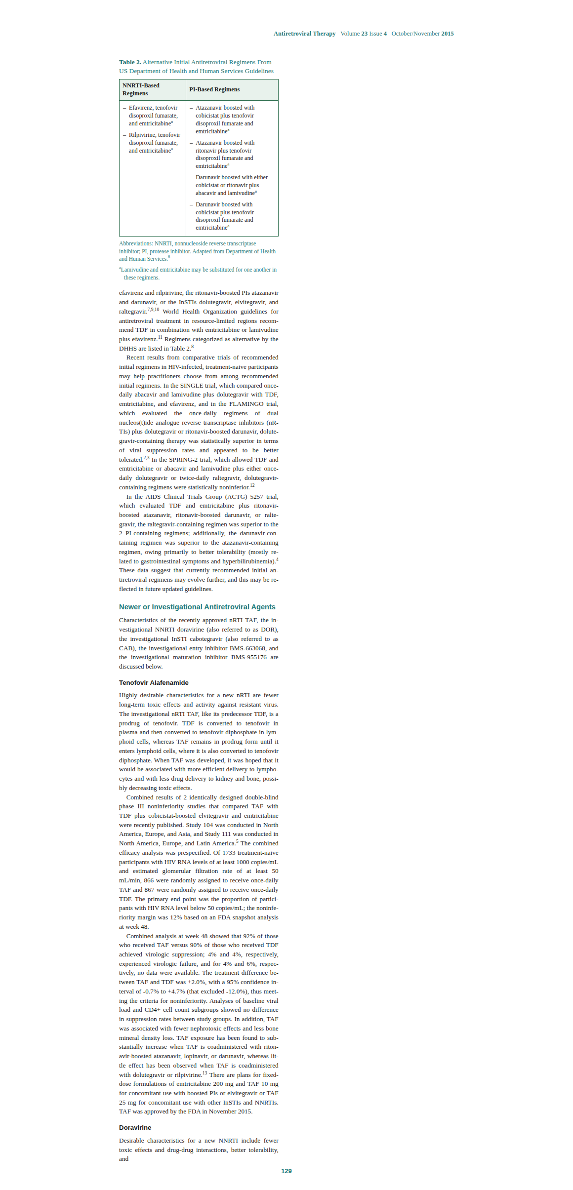Antiretroviral Therapy Volume 23 Issue 4 October/November 2015
Table 2. Alternative Initial Antiretroviral Regimens From US Department of Health and Human Services Guidelines
| NNRTI-Based Regimens | PI-Based Regimens |
| --- | --- |
| Efavirenz, tenofovir disoproxil fumarate, and emtricitabine a Rilpivirine, tenofovir disoproxil fumarate, and emtricitabine a | Atazanavir boosted with cobicistat plus tenofovir disoproxil fumarate and emtricitabine a Atazanavir boosted with ritonavir plus tenofovir disoproxil fumarate and emtricitabine a Darunavir boosted with either cobicistat or ritonavir plus abacavir and lamivudine a Darunavir boosted with cobicistat plus tenofovir disoproxil fumarate and emtricitabine a |
Abbreviations: NNRTI, nonnucleoside reverse transcriptase inhibitor; PI, protease inhibitor. Adapted from Department of Health and Human Services.8
aLamivudine and emtricitabine may be substituted for one another in these regimens.
efavirenz and rilpirivine, the ritonavir-boosted PIs atazanavir and darunavir, or the InSTIs dolutegravir, elvitegravir, and raltegravir.7,9,10 World Health Organization guidelines for antiretroviral treatment in resource-limited regions recommend TDF in combination with emtricitabine or lamivudine plus efavirenz.11 Regimens categorized as alternative by the DHHS are listed in Table 2.8
Recent results from comparative trials of recommended initial regimens in HIV-infected, treatment-naive participants may help practitioners choose from among recommended initial regimens. In the SINGLE trial, which compared once-daily abacavir and lamivudine plus dolutegravir with TDF, emtricitabine, and efavirenz, and in the FLAMINGO trial, which evaluated the once-daily regimens of dual nucleos(t)ide analogue reverse transcriptase inhibitors (nRTIs) plus dolutegravir or ritonavir-boosted darunavir, dolutegravir-containing therapy was statistically superior in terms of viral suppression rates and appeared to be better tolerated.2,3 In the SPRING-2 trial, which allowed TDF and emtricitabine or abacavir and lamivudine plus either once-daily dolutegravir or twice-daily raltegravir, dolutegravir-containing regimens were statistically noninferior.12
In the AIDS Clinical Trials Group (ACTG) 5257 trial, which evaluated TDF and emtricitabine plus ritonavir-boosted atazanavir, ritonavir-boosted darunavir, or raltegravir, the raltegravir-containing regimen was superior to the 2 PI-containing regimens; additionally, the darunavir-containing regimen was superior to the atazanavir-containing regimen, owing primarily to better tolerability (mostly related to gastrointestinal symptoms and hyperbilirubinemia).4 These data suggest that currently recommended initial antiretroviral regimens may evolve further, and this may be reflected in future updated guidelines.
Newer or Investigational Antiretroviral Agents
Characteristics of the recently approved nRTI TAF, the investigational NNRTI doravirine (also referred to as DOR), the investigational InSTI cabotegravir (also referred to as CAB), the investigational entry inhibitor BMS-663068, and the investigational maturation inhibitor BMS-955176 are discussed below.
Tenofovir Alafenamide
Highly desirable characteristics for a new nRTI are fewer long-term toxic effects and activity against resistant virus. The investigational nRTI TAF, like its predecessor TDF, is a prodrug of tenofovir. TDF is converted to tenofovir in plasma and then converted to tenofovir diphosphate in lymphoid cells, whereas TAF remains in prodrug form until it enters lymphoid cells, where it is also converted to tenofovir diphosphate. When TAF was developed, it was hoped that it would be associated with more efficient delivery to lymphocytes and with less drug delivery to kidney and bone, possibly decreasing toxic effects.
Combined results of 2 identically designed double-blind phase III noninferiority studies that compared TAF with TDF plus cobicistat-boosted elvitegravir and emtricitabine were recently published. Study 104 was conducted in North America, Europe, and Asia, and Study 111 was conducted in North America, Europe, and Latin America.5 The combined efficacy analysis was prespecified. Of 1733 treatment-naive participants with HIV RNA levels of at least 1000 copies/mL and estimated glomerular filtration rate of at least 50 mL/min, 866 were randomly assigned to receive once-daily TAF and 867 were randomly assigned to receive once-daily TDF. The primary end point was the proportion of participants with HIV RNA level below 50 copies/mL; the noninferiority margin was 12% based on an FDA snapshot analysis at week 48.
Combined analysis at week 48 showed that 92% of those who received TAF versus 90% of those who received TDF achieved virologic suppression; 4% and 4%, respectively, experienced virologic failure, and for 4% and 6%, respectively, no data were available. The treatment difference between TAF and TDF was +2.0%, with a 95% confidence interval of -0.7% to +4.7% (that excluded -12.0%), thus meeting the criteria for noninferiority. Analyses of baseline viral load and CD4+ cell count subgroups showed no difference in suppression rates between study groups. In addition, TAF was associated with fewer nephrotoxic effects and less bone mineral density loss. TAF exposure has been found to substantially increase when TAF is coadministered with ritonavir-boosted atazanavir, lopinavir, or darunavir, whereas little effect has been observed when TAF is coadministered with dolutegravir or rilpivirine.13 There are plans for fixed-dose formulations of emtricitabine 200 mg and TAF 10 mg for concomitant use with boosted PIs or elvitegravir or TAF 25 mg for concomitant use with other InSTIs and NNRTIs. TAF was approved by the FDA in November 2015.
Doravirine
Desirable characteristics for a new NNRTI include fewer toxic effects and drug-drug interactions, better tolerability, and
129